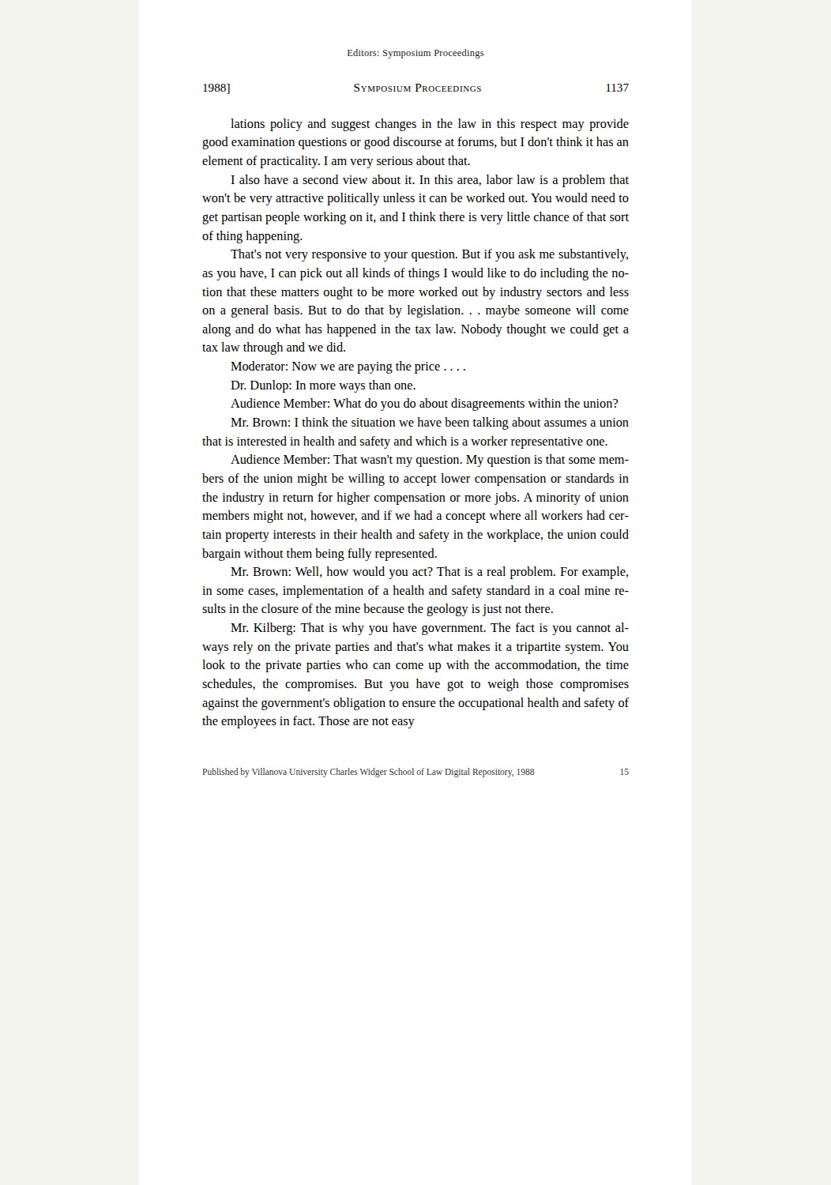Editors: Symposium Proceedings
1988] Symposium Proceedings 1137
lations policy and suggest changes in the law in this respect may provide good examination questions or good discourse at forums, but I don't think it has an element of practicality. I am very serious about that.
I also have a second view about it. In this area, labor law is a problem that won't be very attractive politically unless it can be worked out. You would need to get partisan people working on it, and I think there is very little chance of that sort of thing happening.
That's not very responsive to your question. But if you ask me substantively, as you have, I can pick out all kinds of things I would like to do including the notion that these matters ought to be more worked out by industry sectors and less on a general basis. But to do that by legislation. . . maybe someone will come along and do what has happened in the tax law. Nobody thought we could get a tax law through and we did.
Moderator: Now we are paying the price . . . .
Dr. Dunlop: In more ways than one.
Audience Member: What do you do about disagreements within the union?
Mr. Brown: I think the situation we have been talking about assumes a union that is interested in health and safety and which is a worker representative one.
Audience Member: That wasn't my question. My question is that some members of the union might be willing to accept lower compensation or standards in the industry in return for higher compensation or more jobs. A minority of union members might not, however, and if we had a concept where all workers had certain property interests in their health and safety in the workplace, the union could bargain without them being fully represented.
Mr. Brown: Well, how would you act? That is a real problem. For example, in some cases, implementation of a health and safety standard in a coal mine results in the closure of the mine because the geology is just not there.
Mr. Kilberg: That is why you have government. The fact is you cannot always rely on the private parties and that's what makes it a tripartite system. You look to the private parties who can come up with the accommodation, the time schedules, the compromises. But you have got to weigh those compromises against the government's obligation to ensure the occupational health and safety of the employees in fact. Those are not easy
Published by Villanova University Charles Widger School of Law Digital Repository, 1988 15